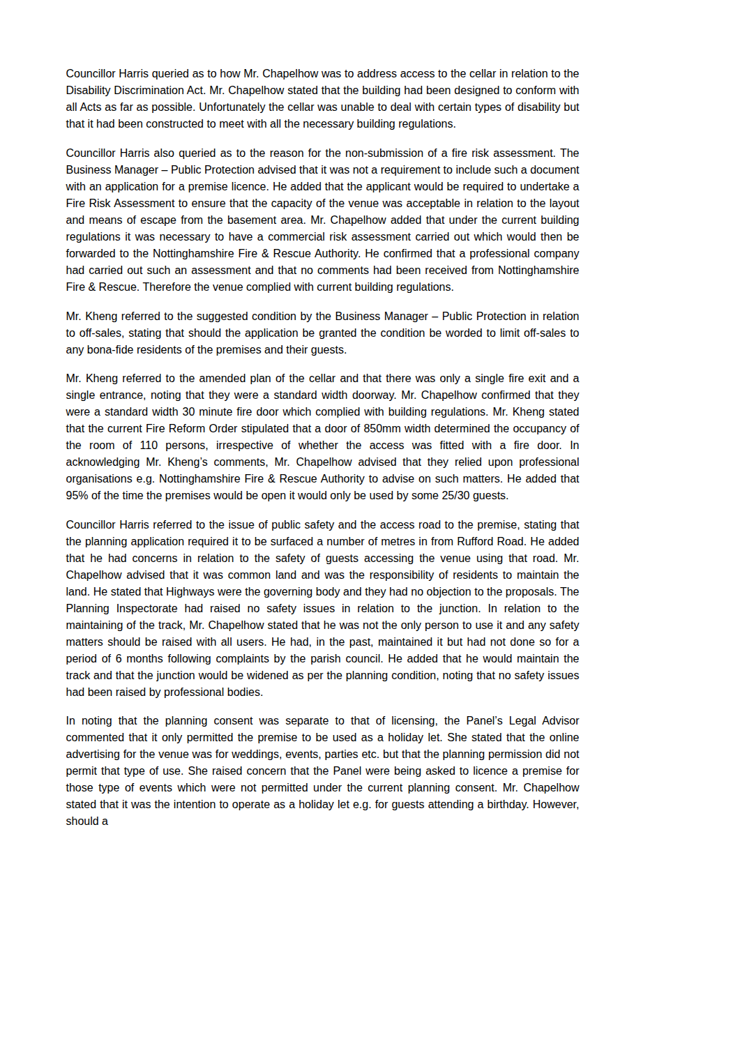Councillor Harris queried as to how Mr. Chapelhow was to address access to the cellar in relation to the Disability Discrimination Act. Mr. Chapelhow stated that the building had been designed to conform with all Acts as far as possible. Unfortunately the cellar was unable to deal with certain types of disability but that it had been constructed to meet with all the necessary building regulations.
Councillor Harris also queried as to the reason for the non-submission of a fire risk assessment. The Business Manager – Public Protection advised that it was not a requirement to include such a document with an application for a premise licence. He added that the applicant would be required to undertake a Fire Risk Assessment to ensure that the capacity of the venue was acceptable in relation to the layout and means of escape from the basement area. Mr. Chapelhow added that under the current building regulations it was necessary to have a commercial risk assessment carried out which would then be forwarded to the Nottinghamshire Fire & Rescue Authority. He confirmed that a professional company had carried out such an assessment and that no comments had been received from Nottinghamshire Fire & Rescue. Therefore the venue complied with current building regulations.
Mr. Kheng referred to the suggested condition by the Business Manager – Public Protection in relation to off-sales, stating that should the application be granted the condition be worded to limit off-sales to any bona-fide residents of the premises and their guests.
Mr. Kheng referred to the amended plan of the cellar and that there was only a single fire exit and a single entrance, noting that they were a standard width doorway. Mr. Chapelhow confirmed that they were a standard width 30 minute fire door which complied with building regulations. Mr. Kheng stated that the current Fire Reform Order stipulated that a door of 850mm width determined the occupancy of the room of 110 persons, irrespective of whether the access was fitted with a fire door. In acknowledging Mr. Kheng’s comments, Mr. Chapelhow advised that they relied upon professional organisations e.g. Nottinghamshire Fire & Rescue Authority to advise on such matters. He added that 95% of the time the premises would be open it would only be used by some 25/30 guests.
Councillor Harris referred to the issue of public safety and the access road to the premise, stating that the planning application required it to be surfaced a number of metres in from Rufford Road. He added that he had concerns in relation to the safety of guests accessing the venue using that road. Mr. Chapelhow advised that it was common land and was the responsibility of residents to maintain the land. He stated that Highways were the governing body and they had no objection to the proposals. The Planning Inspectorate had raised no safety issues in relation to the junction. In relation to the maintaining of the track, Mr. Chapelhow stated that he was not the only person to use it and any safety matters should be raised with all users. He had, in the past, maintained it but had not done so for a period of 6 months following complaints by the parish council. He added that he would maintain the track and that the junction would be widened as per the planning condition, noting that no safety issues had been raised by professional bodies.
In noting that the planning consent was separate to that of licensing, the Panel’s Legal Advisor commented that it only permitted the premise to be used as a holiday let. She stated that the online advertising for the venue was for weddings, events, parties etc. but that the planning permission did not permit that type of use. She raised concern that the Panel were being asked to licence a premise for those type of events which were not permitted under the current planning consent. Mr. Chapelhow stated that it was the intention to operate as a holiday let e.g. for guests attending a birthday. However, should a